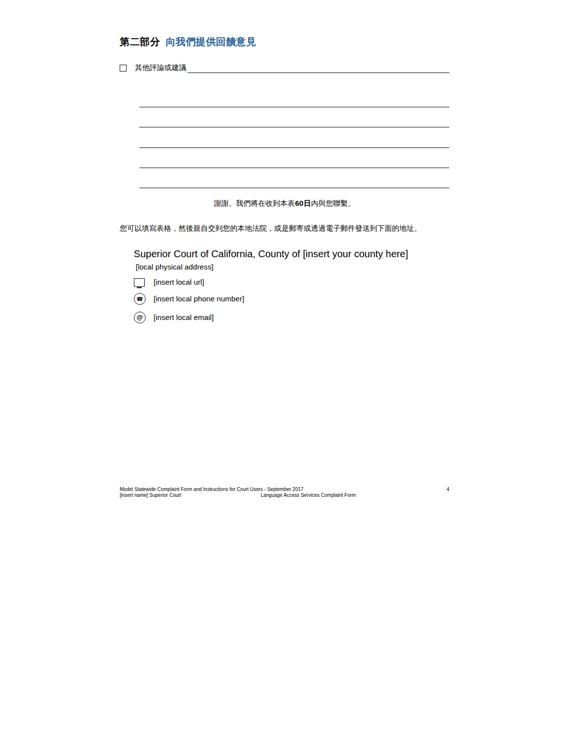第二部分 向我們提供回饋意見
其他評論或建議
謝謝。我們將在收到本表60日內與您聯繫。
您可以填寫表格，然後親自交到您的本地法院，或是郵寄或透過電子郵件發送到下面的地址。
Superior Court of California, County of [insert your county here]
[local physical address]
[insert local url]
☎
[insert local phone number]
@
[insert local email]
Model Statewide Complaint Form and Instructions for Court Users - September 2017
4
[insert name] Superior Court
Language Access Services Complaint Form